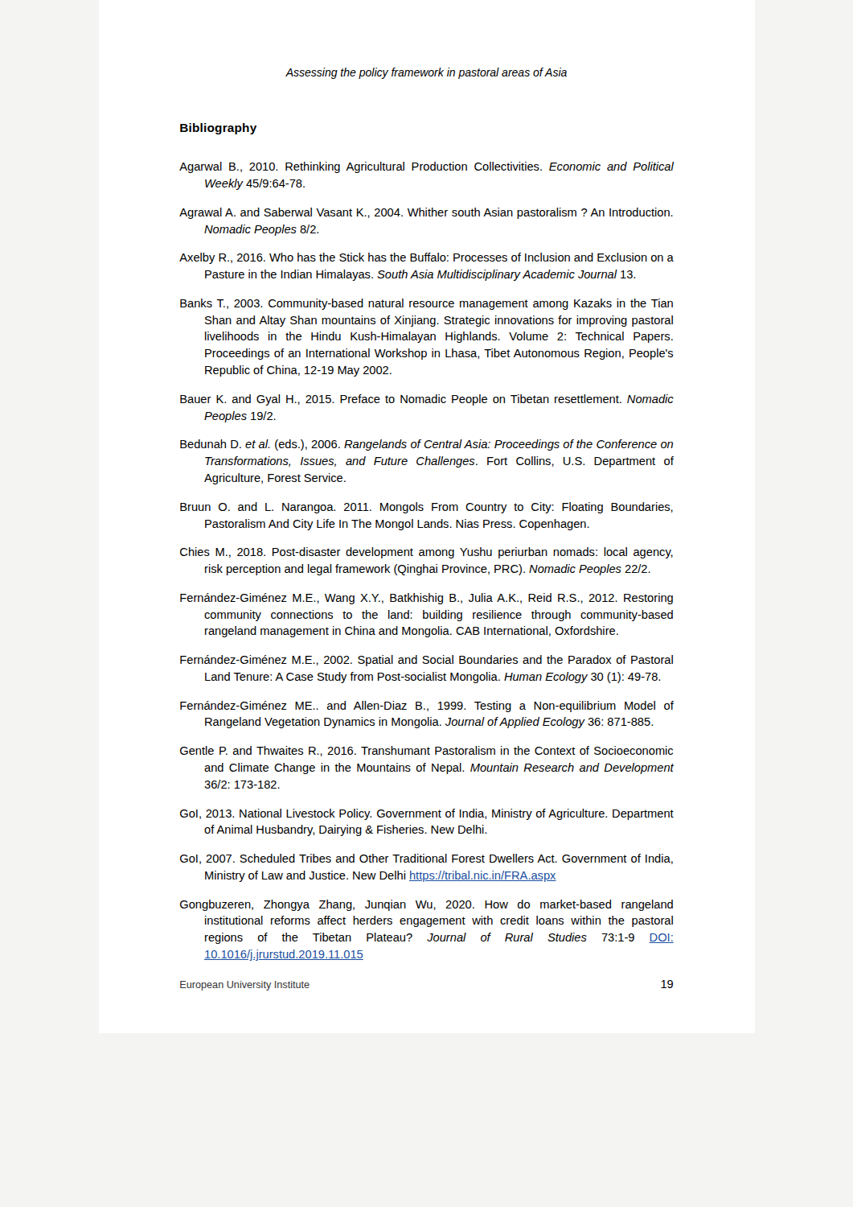Assessing the policy framework in pastoral areas of Asia
Bibliography
Agarwal B., 2010. Rethinking Agricultural Production Collectivities. Economic and Political Weekly 45/9:64-78.
Agrawal A. and Saberwal Vasant K., 2004. Whither south Asian pastoralism ? An Introduction. Nomadic Peoples 8/2.
Axelby R., 2016. Who has the Stick has the Buffalo: Processes of Inclusion and Exclusion on a Pasture in the Indian Himalayas. South Asia Multidisciplinary Academic Journal 13.
Banks T., 2003. Community-based natural resource management among Kazaks in the Tian Shan and Altay Shan mountains of Xinjiang. Strategic innovations for improving pastoral livelihoods in the Hindu Kush-Himalayan Highlands. Volume 2: Technical Papers. Proceedings of an International Workshop in Lhasa, Tibet Autonomous Region, People's Republic of China, 12-19 May 2002.
Bauer K. and Gyal H., 2015. Preface to Nomadic People on Tibetan resettlement. Nomadic Peoples 19/2.
Bedunah D. et al. (eds.), 2006. Rangelands of Central Asia: Proceedings of the Conference on Transformations, Issues, and Future Challenges. Fort Collins, U.S. Department of Agriculture, Forest Service.
Bruun O. and L. Narangoa. 2011. Mongols From Country to City: Floating Boundaries, Pastoralism And City Life In The Mongol Lands. Nias Press. Copenhagen.
Chies M., 2018. Post-disaster development among Yushu periurban nomads: local agency, risk perception and legal framework (Qinghai Province, PRC). Nomadic Peoples 22/2.
Fernández-Giménez M.E., Wang X.Y., Batkhishig B., Julia A.K., Reid R.S., 2012. Restoring community connections to the land: building resilience through community-based rangeland management in China and Mongolia. CAB International, Oxfordshire.
Fernández-Giménez M.E., 2002. Spatial and Social Boundaries and the Paradox of Pastoral Land Tenure: A Case Study from Post-socialist Mongolia. Human Ecology 30 (1): 49-78.
Fernández-Giménez ME.. and Allen-Diaz B., 1999. Testing a Non-equilibrium Model of Rangeland Vegetation Dynamics in Mongolia. Journal of Applied Ecology 36: 871-885.
Gentle P. and Thwaites R., 2016. Transhumant Pastoralism in the Context of Socioeconomic and Climate Change in the Mountains of Nepal. Mountain Research and Development 36/2: 173-182.
GoI, 2013. National Livestock Policy. Government of India, Ministry of Agriculture. Department of Animal Husbandry, Dairying & Fisheries. New Delhi.
GoI, 2007. Scheduled Tribes and Other Traditional Forest Dwellers Act. Government of India, Ministry of Law and Justice. New Delhi https://tribal.nic.in/FRA.aspx
Gongbuzeren, Zhongya Zhang, Junqian Wu, 2020. How do market-based rangeland institutional reforms affect herders engagement with credit loans within the pastoral regions of the Tibetan Plateau? Journal of Rural Studies 73:1-9 DOI: 10.1016/j.jrurstud.2019.11.015
European University Institute 19